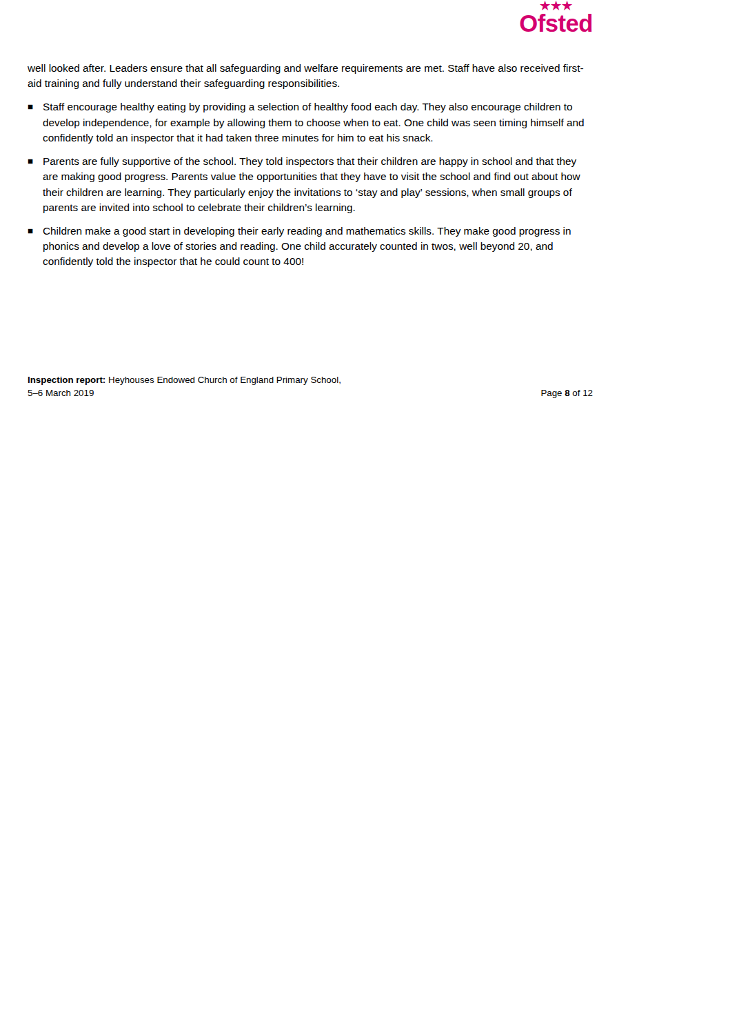★★★
Ofsted
well looked after. Leaders ensure that all safeguarding and welfare requirements are met. Staff have also received first-aid training and fully understand their safeguarding responsibilities.
Staff encourage healthy eating by providing a selection of healthy food each day. They also encourage children to develop independence, for example by allowing them to choose when to eat. One child was seen timing himself and confidently told an inspector that it had taken three minutes for him to eat his snack.
Parents are fully supportive of the school. They told inspectors that their children are happy in school and that they are making good progress. Parents value the opportunities that they have to visit the school and find out about how their children are learning. They particularly enjoy the invitations to ‘stay and play’ sessions, when small groups of parents are invited into school to celebrate their children’s learning.
Children make a good start in developing their early reading and mathematics skills. They make good progress in phonics and develop a love of stories and reading. One child accurately counted in twos, well beyond 20, and confidently told the inspector that he could count to 400!
Inspection report: Heyhouses Endowed Church of England Primary School,
5–6 March 2019
Page 8 of 12